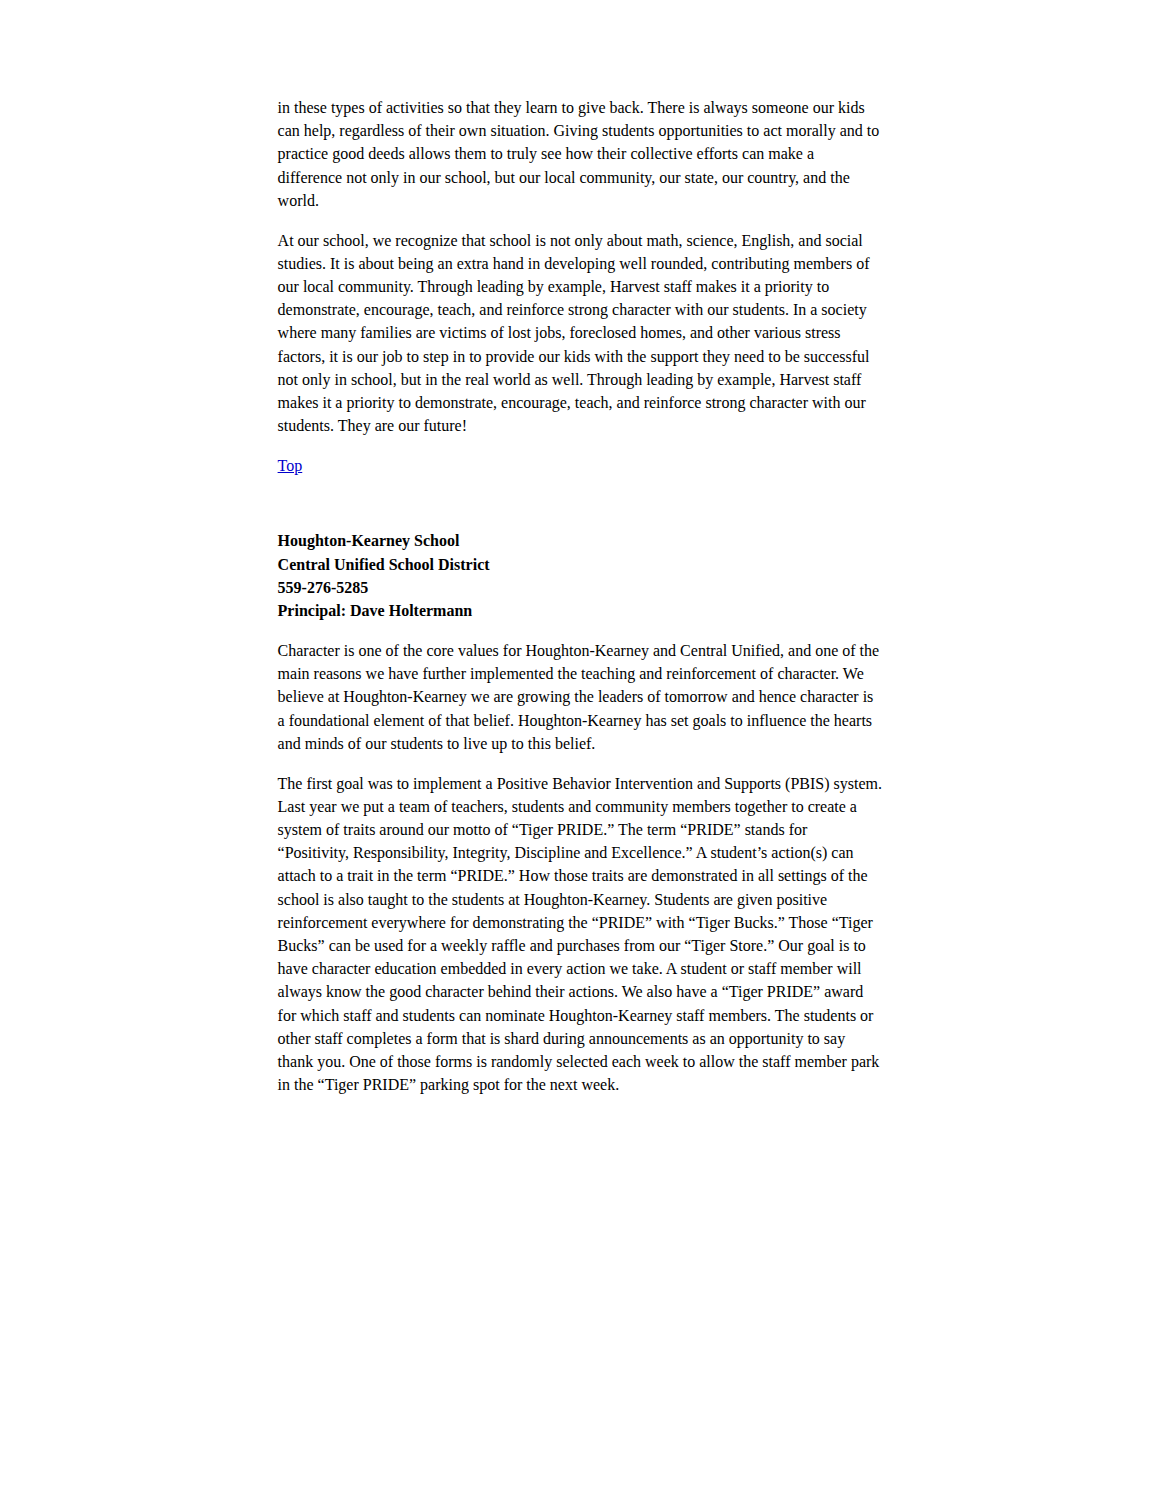in these types of activities so that they learn to give back. There is always someone our kids can help, regardless of their own situation. Giving students opportunities to act morally and to practice good deeds allows them to truly see how their collective efforts can make a difference not only in our school, but our local community, our state, our country, and the world.
At our school, we recognize that school is not only about math, science, English, and social studies. It is about being an extra hand in developing well rounded, contributing members of our local community. Through leading by example, Harvest staff makes it a priority to demonstrate, encourage, teach, and reinforce strong character with our students. In a society where many families are victims of lost jobs, foreclosed homes, and other various stress factors, it is our job to step in to provide our kids with the support they need to be successful not only in school, but in the real world as well. Through leading by example, Harvest staff makes it a priority to demonstrate, encourage, teach, and reinforce strong character with our students. They are our future!
Top
Houghton-Kearney School
Central Unified School District
559-276-5285
Principal: Dave Holtermann
Character is one of the core values for Houghton-Kearney and Central Unified, and one of the main reasons we have further implemented the teaching and reinforcement of character. We believe at Houghton-Kearney we are growing the leaders of tomorrow and hence character is a foundational element of that belief. Houghton-Kearney has set goals to influence the hearts and minds of our students to live up to this belief.
The first goal was to implement a Positive Behavior Intervention and Supports (PBIS) system. Last year we put a team of teachers, students and community members together to create a system of traits around our motto of “Tiger PRIDE.” The term “PRIDE” stands for “Positivity, Responsibility, Integrity, Discipline and Excellence.” A student’s action(s) can attach to a trait in the term “PRIDE.” How those traits are demonstrated in all settings of the school is also taught to the students at Houghton-Kearney. Students are given positive reinforcement everywhere for demonstrating the “PRIDE” with “Tiger Bucks.” Those “Tiger Bucks” can be used for a weekly raffle and purchases from our “Tiger Store.” Our goal is to have character education embedded in every action we take. A student or staff member will always know the good character behind their actions. We also have a “Tiger PRIDE” award for which staff and students can nominate Houghton-Kearney staff members. The students or other staff completes a form that is shard during announcements as an opportunity to say thank you. One of those forms is randomly selected each week to allow the staff member park in the “Tiger PRIDE” parking spot for the next week.